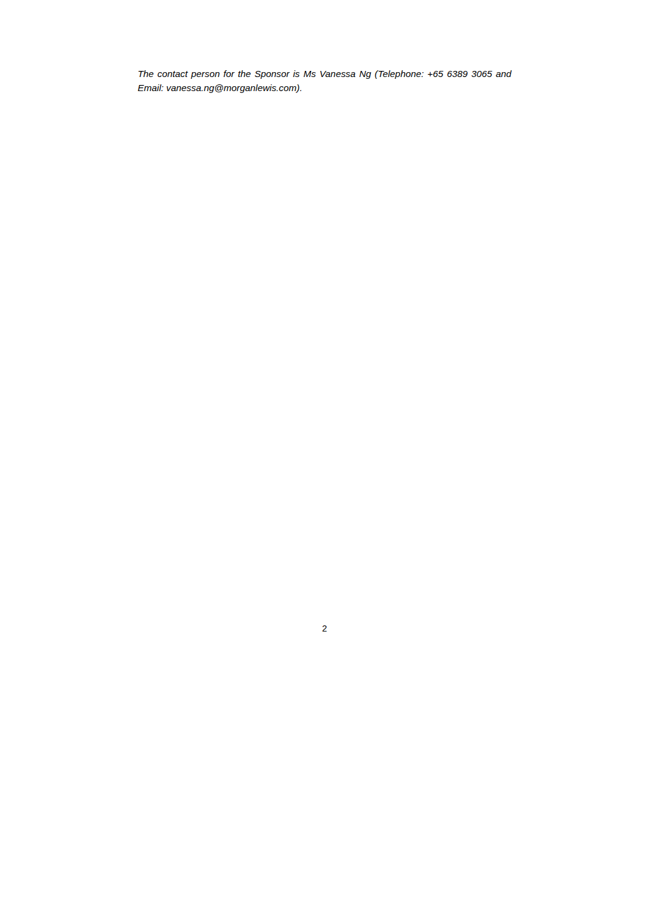The contact person for the Sponsor is Ms Vanessa Ng (Telephone: +65 6389 3065 and Email: vanessa.ng@morganlewis.com).
2